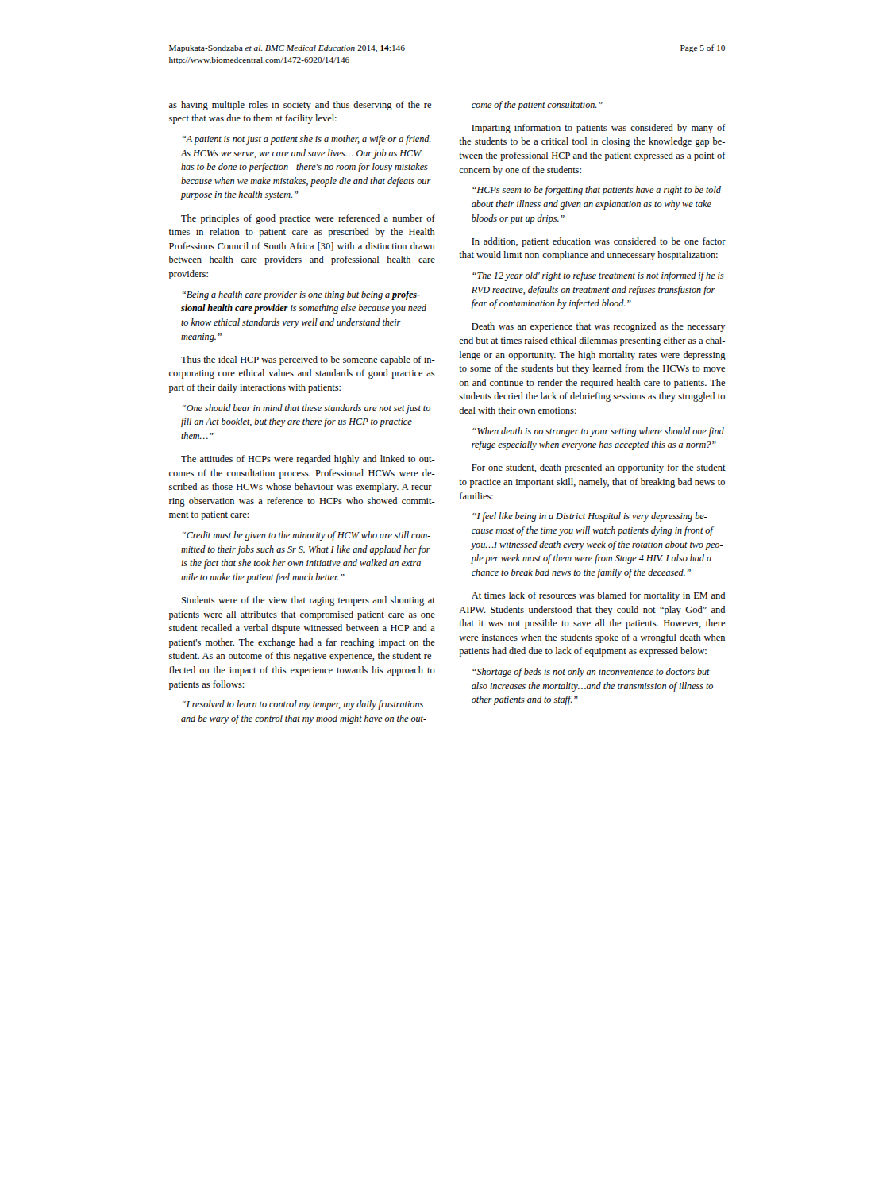Mapukata-Sondzaba et al. BMC Medical Education 2014, 14:146
http://www.biomedcentral.com/1472-6920/14/146
Page 5 of 10
as having multiple roles in society and thus deserving of the respect that was due to them at facility level:
“A patient is not just a patient she is a mother, a wife or a friend. As HCWs we serve, we care and save lives… Our job as HCW has to be done to perfection - there's no room for lousy mistakes because when we make mistakes, people die and that defeats our purpose in the health system.”
The principles of good practice were referenced a number of times in relation to patient care as prescribed by the Health Professions Council of South Africa [30] with a distinction drawn between health care providers and professional health care providers:
“Being a health care provider is one thing but being a professional health care provider is something else because you need to know ethical standards very well and understand their meaning.”
Thus the ideal HCP was perceived to be someone capable of incorporating core ethical values and standards of good practice as part of their daily interactions with patients:
“One should bear in mind that these standards are not set just to fill an Act booklet, but they are there for us HCP to practice them…”
The attitudes of HCPs were regarded highly and linked to outcomes of the consultation process. Professional HCWs were described as those HCWs whose behaviour was exemplary. A recurring observation was a reference to HCPs who showed commitment to patient care:
“Credit must be given to the minority of HCW who are still committed to their jobs such as Sr S. What I like and applaud her for is the fact that she took her own initiative and walked an extra mile to make the patient feel much better.”
Students were of the view that raging tempers and shouting at patients were all attributes that compromised patient care as one student recalled a verbal dispute witnessed between a HCP and a patient's mother. The exchange had a far reaching impact on the student. As an outcome of this negative experience, the student reflected on the impact of this experience towards his approach to patients as follows:
“I resolved to learn to control my temper, my daily frustrations and be wary of the control that my mood might have on the outcome of the patient consultation.”
Imparting information to patients was considered by many of the students to be a critical tool in closing the knowledge gap between the professional HCP and the patient expressed as a point of concern by one of the students:
“HCPs seem to be forgetting that patients have a right to be told about their illness and given an explanation as to why we take bloods or put up drips.”
In addition, patient education was considered to be one factor that would limit non-compliance and unnecessary hospitalization:
“The 12 year old' right to refuse treatment is not informed if he is RVD reactive, defaults on treatment and refuses transfusion for fear of contamination by infected blood.”
Death was an experience that was recognized as the necessary end but at times raised ethical dilemmas presenting either as a challenge or an opportunity. The high mortality rates were depressing to some of the students but they learned from the HCWs to move on and continue to render the required health care to patients. The students decried the lack of debriefing sessions as they struggled to deal with their own emotions:
“When death is no stranger to your setting where should one find refuge especially when everyone has accepted this as a norm?”
For one student, death presented an opportunity for the student to practice an important skill, namely, that of breaking bad news to families:
“I feel like being in a District Hospital is very depressing because most of the time you will watch patients dying in front of you…I witnessed death every week of the rotation about two people per week most of them were from Stage 4 HIV. I also had a chance to break bad news to the family of the deceased.”
At times lack of resources was blamed for mortality in EM and AIPW. Students understood that they could not “play God” and that it was not possible to save all the patients. However, there were instances when the students spoke of a wrongful death when patients had died due to lack of equipment as expressed below:
“Shortage of beds is not only an inconvenience to doctors but also increases the mortality…and the transmission of illness to other patients and to staff.”